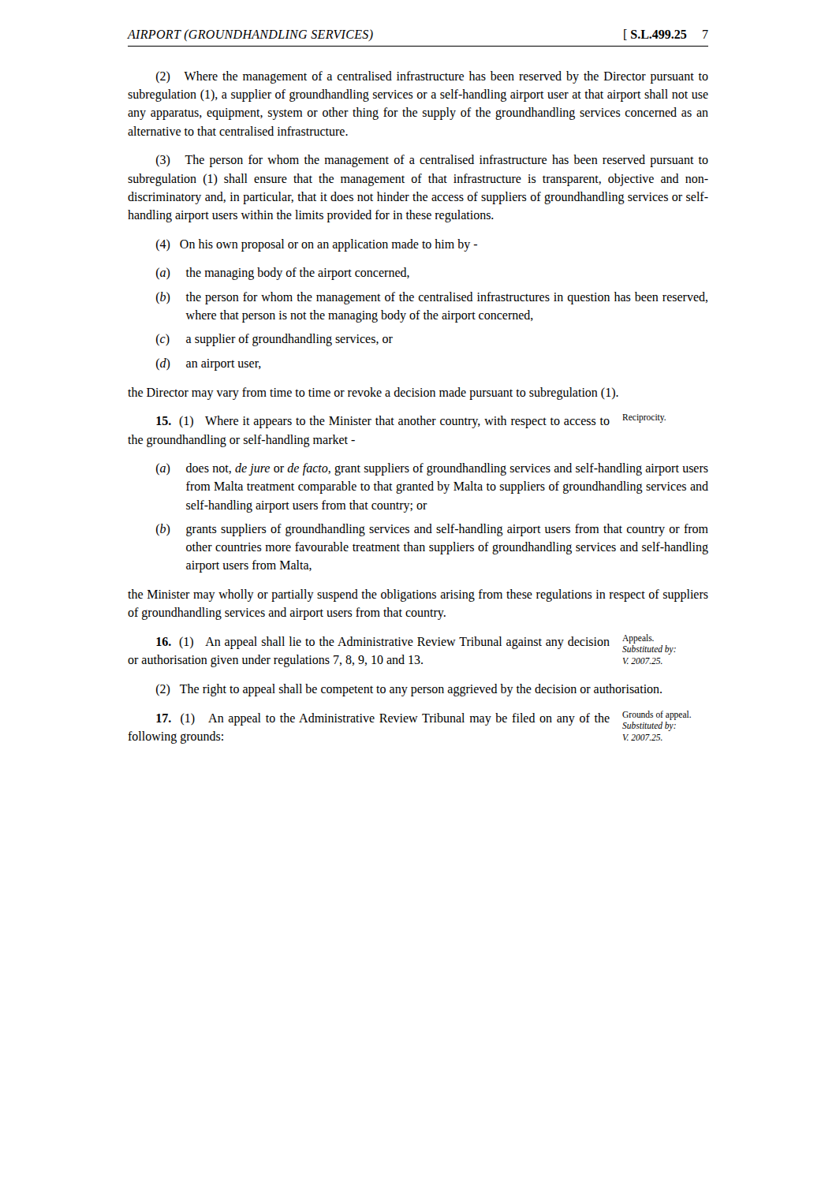AIRPORT (GROUNDHANDLING SERVICES) [ S.L.499.257
(2) Where the management of a centralised infrastructure has been reserved by the Director pursuant to subregulation (1), a supplier of groundhandling services or a self-handling airport user at that airport shall not use any apparatus, equipment, system or other thing for the supply of the groundhandling services concerned as an alternative to that centralised infrastructure.
(3) The person for whom the management of a centralised infrastructure has been reserved pursuant to subregulation (1) shall ensure that the management of that infrastructure is transparent, objective and non-discriminatory and, in particular, that it does not hinder the access of suppliers of groundhandling services or self-handling airport users within the limits provided for in these regulations.
(4) On his own proposal or on an application made to him by -
(a) the managing body of the airport concerned,
(b) the person for whom the management of the centralised infrastructures in question has been reserved, where that person is not the managing body of the airport concerned,
(c) a supplier of groundhandling services, or
(d) an airport user,
the Director may vary from time to time or revoke a decision made pursuant to subregulation (1).
Reciprocity.
15. (1) Where it appears to the Minister that another country, with respect to access to the groundhandling or self-handling market -
(a) does not, de jure or de facto, grant suppliers of groundhandling services and self-handling airport users from Malta treatment comparable to that granted by Malta to suppliers of groundhandling services and self-handling airport users from that country; or
(b) grants suppliers of groundhandling services and self-handling airport users from that country or from other countries more favourable treatment than suppliers of groundhandling services and self-handling airport users from Malta,
the Minister may wholly or partially suspend the obligations arising from these regulations in respect of suppliers of groundhandling services and airport users from that country.
Appeals. Substituted by:
V. 2007.25.
16. (1) An appeal shall lie to the Administrative Review Tribunal against any decision or authorisation given under regulations 7, 8, 9, 10 and 13.
(2) The right to appeal shall be competent to any person aggrieved by the decision or authorisation.
Grounds of appeal. Substituted by:
V. 2007.25.
17. (1) An appeal to the Administrative Review Tribunal may be filed on any of the following grounds: